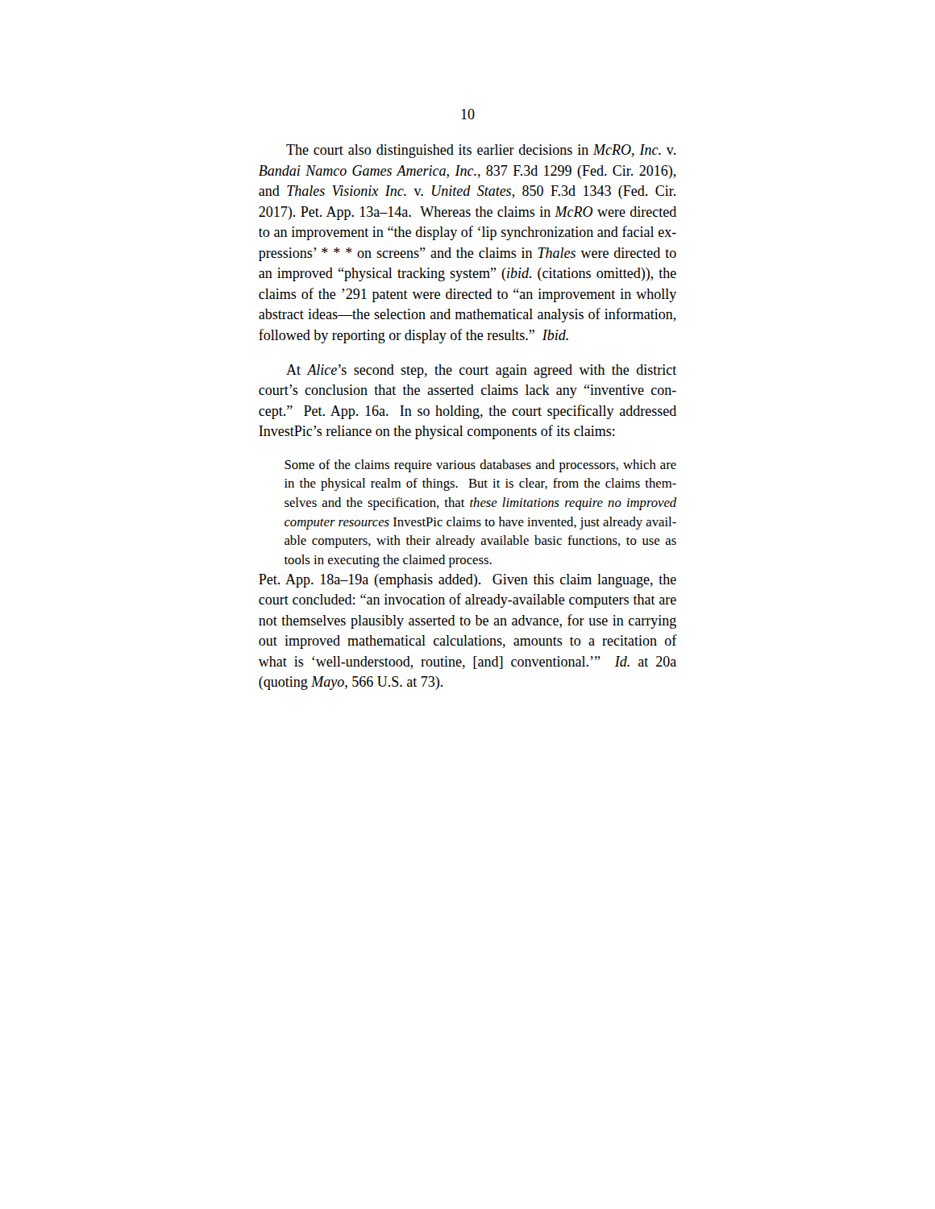10
The court also distinguished its earlier decisions in McRO, Inc. v. Bandai Namco Games America, Inc., 837 F.3d 1299 (Fed. Cir. 2016), and Thales Visionix Inc. v. United States, 850 F.3d 1343 (Fed. Cir. 2017). Pet. App. 13a–14a. Whereas the claims in McRO were directed to an improvement in “the display of ‘lip synchronization and facial expressions’ * * * on screens” and the claims in Thales were directed to an improved “physical tracking system” (ibid. (citations omitted)), the claims of the ’291 patent were directed to “an improvement in wholly abstract ideas—the selection and mathematical analysis of information, followed by reporting or display of the results.” Ibid.
At Alice’s second step, the court again agreed with the district court’s conclusion that the asserted claims lack any “inventive concept.” Pet. App. 16a. In so holding, the court specifically addressed InvestPic’s reliance on the physical components of its claims:
Some of the claims require various databases and processors, which are in the physical realm of things. But it is clear, from the claims themselves and the specification, that these limitations require no improved computer resources InvestPic claims to have invented, just already available computers, with their already available basic functions, to use as tools in executing the claimed process.
Pet. App. 18a–19a (emphasis added). Given this claim language, the court concluded: “an invocation of already-available computers that are not themselves plausibly asserted to be an advance, for use in carrying out improved mathematical calculations, amounts to a recitation of what is ‘well-understood, routine, [and] conventional.’” Id. at 20a (quoting Mayo, 566 U.S. at 73).